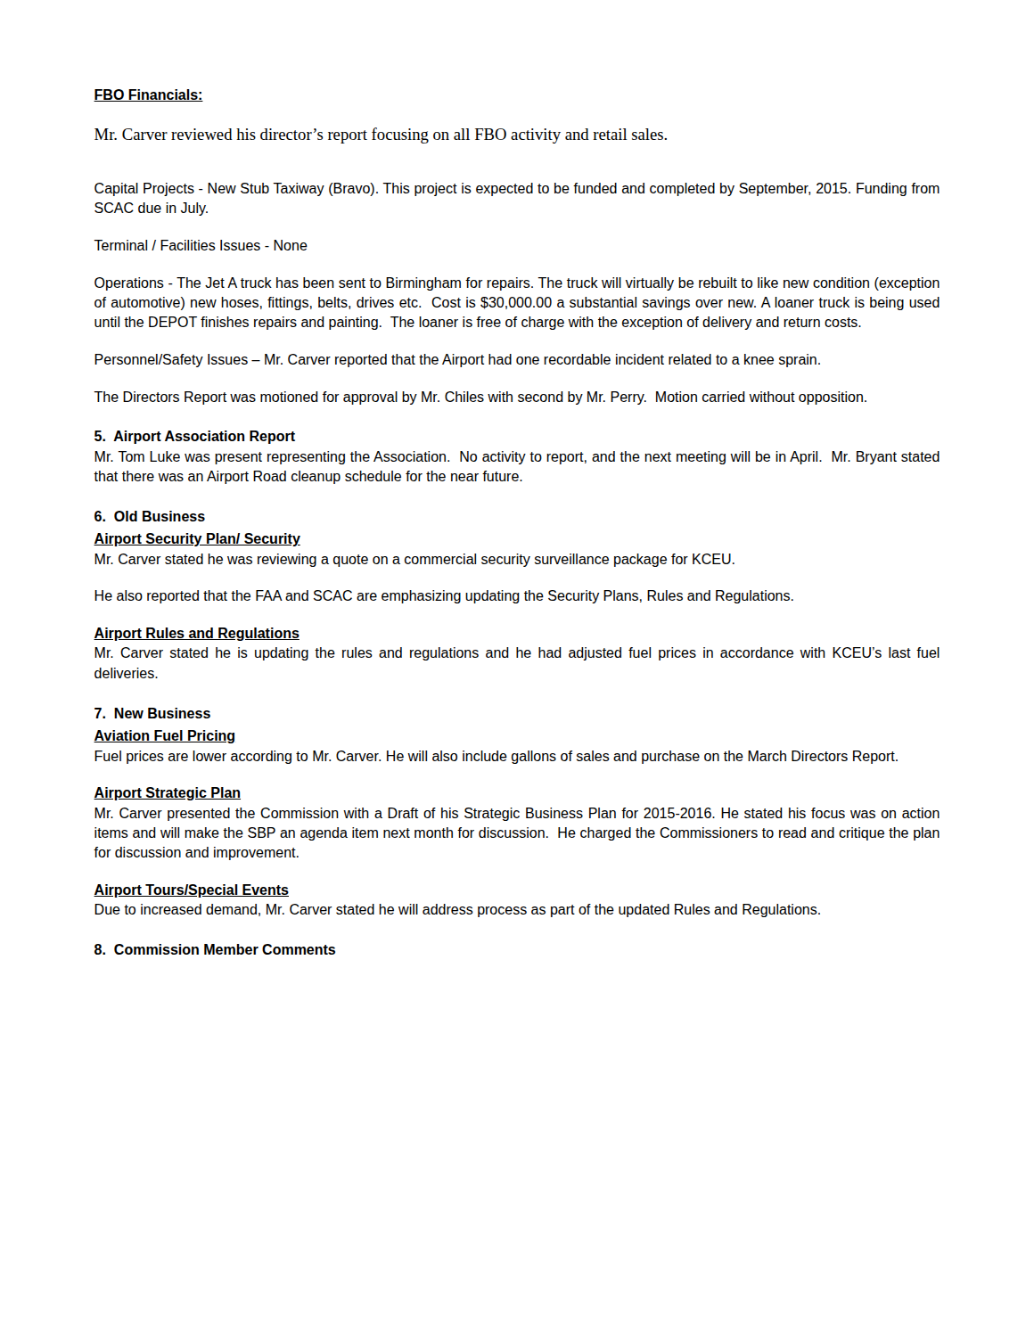FBO Financials:
Mr. Carver reviewed his director’s report focusing on all FBO activity and retail sales.
Capital Projects - New Stub Taxiway (Bravo). This project is expected to be funded and completed by September, 2015. Funding from SCAC due in July.
Terminal / Facilities Issues - None
Operations - The Jet A truck has been sent to Birmingham for repairs. The truck will virtually be rebuilt to like new condition (exception of automotive) new hoses, fittings, belts, drives etc. Cost is $30,000.00 a substantial savings over new. A loaner truck is being used until the DEPOT finishes repairs and painting. The loaner is free of charge with the exception of delivery and return costs.
Personnel/Safety Issues – Mr. Carver reported that the Airport had one recordable incident related to a knee sprain.
The Directors Report was motioned for approval by Mr. Chiles with second by Mr. Perry. Motion carried without opposition.
5. Airport Association Report
Mr. Tom Luke was present representing the Association. No activity to report, and the next meeting will be in April. Mr. Bryant stated that there was an Airport Road cleanup schedule for the near future.
6. Old Business
Airport Security Plan/ Security
Mr. Carver stated he was reviewing a quote on a commercial security surveillance package for KCEU.
He also reported that the FAA and SCAC are emphasizing updating the Security Plans, Rules and Regulations.
Airport Rules and Regulations
Mr. Carver stated he is updating the rules and regulations and he had adjusted fuel prices in accordance with KCEU’s last fuel deliveries.
7. New Business
Aviation Fuel Pricing
Fuel prices are lower according to Mr. Carver. He will also include gallons of sales and purchase on the March Directors Report.
Airport Strategic Plan
Mr. Carver presented the Commission with a Draft of his Strategic Business Plan for 2015-2016. He stated his focus was on action items and will make the SBP an agenda item next month for discussion. He charged the Commissioners to read and critique the plan for discussion and improvement.
Airport Tours/Special Events
Due to increased demand, Mr. Carver stated he will address process as part of the updated Rules and Regulations.
8. Commission Member Comments